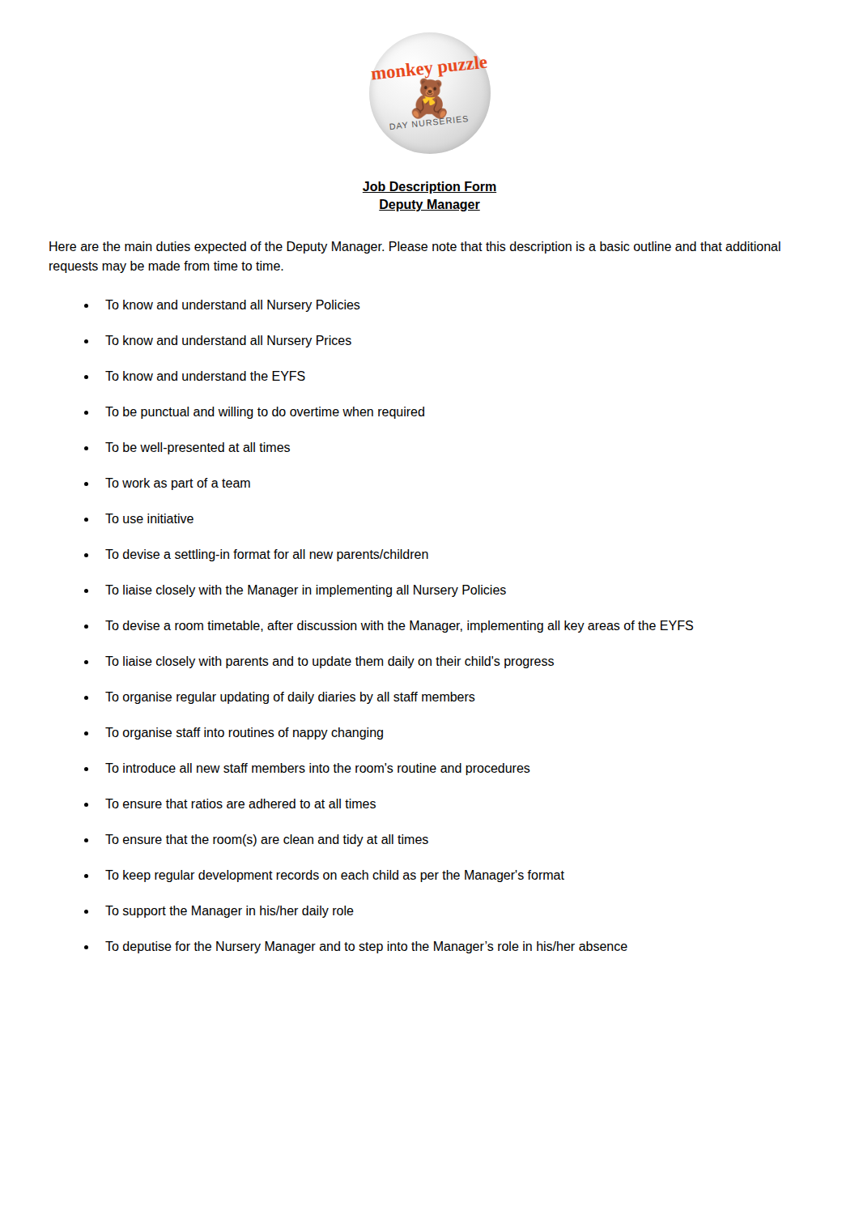monkey puzzle 🧸 DAY NURSERIES
Job Description FormDeputy Manager
Here are the main duties expected of the Deputy Manager. Please note that this description is a basic outline and that additional requests may be made from time to time.
To know and understand all Nursery Policies
To know and understand all Nursery Prices
To know and understand the EYFS
To be punctual and willing to do overtime when required
To be well-presented at all times
To work as part of a team
To use initiative
To devise a settling-in format for all new parents/children
To liaise closely with the Manager in implementing all Nursery Policies
To devise a room timetable, after discussion with the Manager, implementing all key areas of the EYFS
To liaise closely with parents and to update them daily on their child's progress
To organise regular updating of daily diaries by all staff members
To organise staff into routines of nappy changing
To introduce all new staff members into the room's routine and procedures
To ensure that ratios are adhered to at all times
To ensure that the room(s) are clean and tidy at all times
To keep regular development records on each child as per the Manager's format
To support the Manager in his/her daily role
To deputise for the Nursery Manager and to step into the Manager’s role in his/her absence